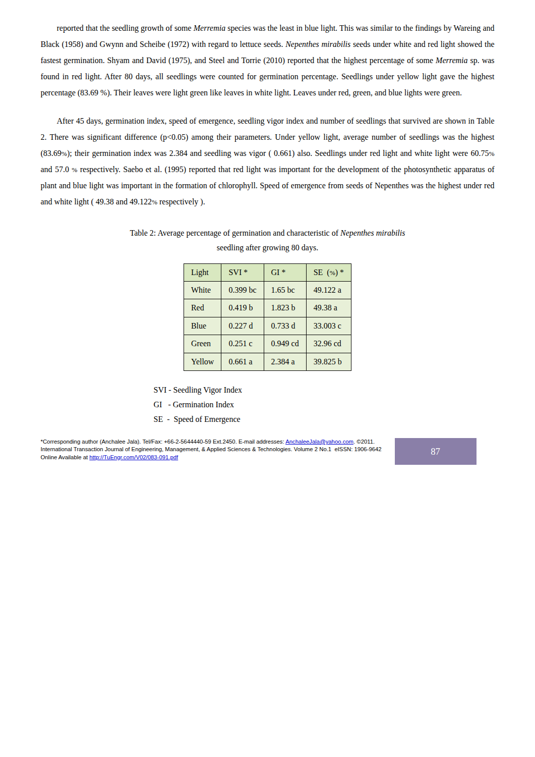reported that the seedling growth of some Merremia species was the least in blue light. This was similar to the findings by Wareing and Black (1958) and Gwynn and Scheibe (1972) with regard to lettuce seeds. Nepenthes mirabilis seeds under white and red light showed the fastest germination. Shyam and David (1975), and Steel and Torrie (2010) reported that the highest percentage of some Merremia sp. was found in red light. After 80 days, all seedlings were counted for germination percentage. Seedlings under yellow light gave the highest percentage (83.69 %). Their leaves were light green like leaves in white light. Leaves under red, green, and blue lights were green.
After 45 days, germination index, speed of emergence, seedling vigor index and number of seedlings that survived are shown in Table 2. There was significant difference (p<0.05) among their parameters. Under yellow light, average number of seedlings was the highest (83.69%); their germination index was 2.384 and seedling was vigor ( 0.661) also. Seedlings under red light and white light were 60.75% and 57.0 % respectively. Saebo et al. (1995) reported that red light was important for the development of the photosynthetic apparatus of plant and blue light was important in the formation of chlorophyll. Speed of emergence from seeds of Nepenthes was the highest under red and white light ( 49.38 and 49.122% respectively ).
Table 2: Average percentage of germination and characteristic of Nepenthes mirabilis
seedling after growing 80 days.
| Light | SVI * | GI * | SE ( % ) * |
| White | 0.399 bc | 1.65 bc | 49.122 a |
| Red | 0.419 b | 1.823 b | 49.38 a |
| Blue | 0.227 d | 0.733 d | 33.003 c |
| Green | 0.251 c | 0.949 cd | 32.96 cd |
| Yellow | 0.661 a | 2.384 a | 39.825 b |
SVI - Seedling Vigor Index
GI - Germination Index
SE - Speed of Emergence
*Corresponding author (Anchalee Jala). Tel/Fax: +66-2-5644440-59 Ext.2450. E-mail addresses: AnchaleeJala@yahoo.com. ©2011. International Transaction Journal of Engineering, Management, & Applied Sciences & Technologies. Volume 2 No.1 eISSN: 1906-9642 Online Available at http://TuEngr.com/V02/083-091.pdf
87